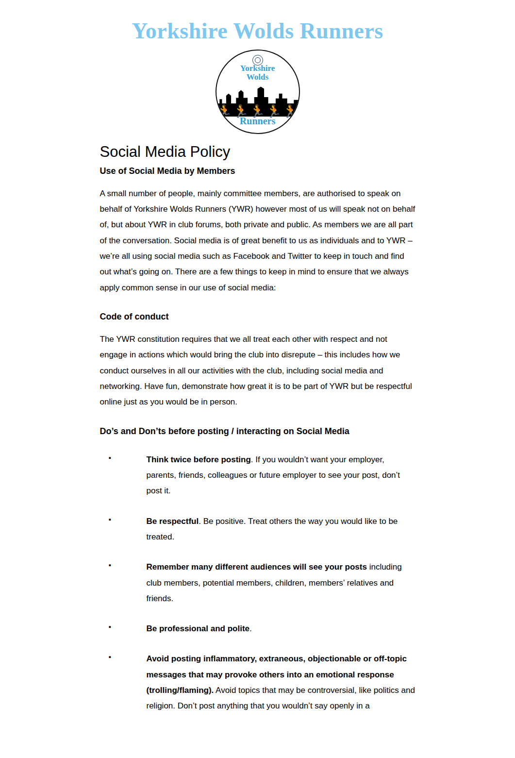Yorkshire Wolds Runners
Yorkshire Wolds
🏃🏃🏃🏃🏃
Runners
Social Media Policy
Use of Social Media by Members
A small number of people, mainly committee members, are authorised to speak on behalf of Yorkshire Wolds Runners (YWR) however most of us will speak not on behalf of, but about YWR in club forums, both private and public. As members we are all part of the conversation. Social media is of great benefit to us as individuals and to YWR – we’re all using social media such as Facebook and Twitter to keep in touch and find out what’s going on. There are a few things to keep in mind to ensure that we always apply common sense in our use of social media:
Code of conduct
The YWR constitution requires that we all treat each other with respect and not engage in actions which would bring the club into disrepute – this includes how we conduct ourselves in all our activities with the club, including social media and networking. Have fun, demonstrate how great it is to be part of YWR but be respectful online just as you would be in person.
Do’s and Don’ts before posting / interacting on Social Media
Think twice before posting. If you wouldn’t want your employer, parents, friends, colleagues or future employer to see your post, don’t post it.
Be respectful. Be positive. Treat others the way you would like to be treated.
Remember many different audiences will see your posts including club members, potential members, children, members’ relatives and friends.
Be professional and polite.
Avoid posting inflammatory, extraneous, objectionable or off-topic messages that may provoke others into an emotional response (trolling/flaming). Avoid topics that may be controversial, like politics and religion. Don’t post anything that you wouldn’t say openly in a